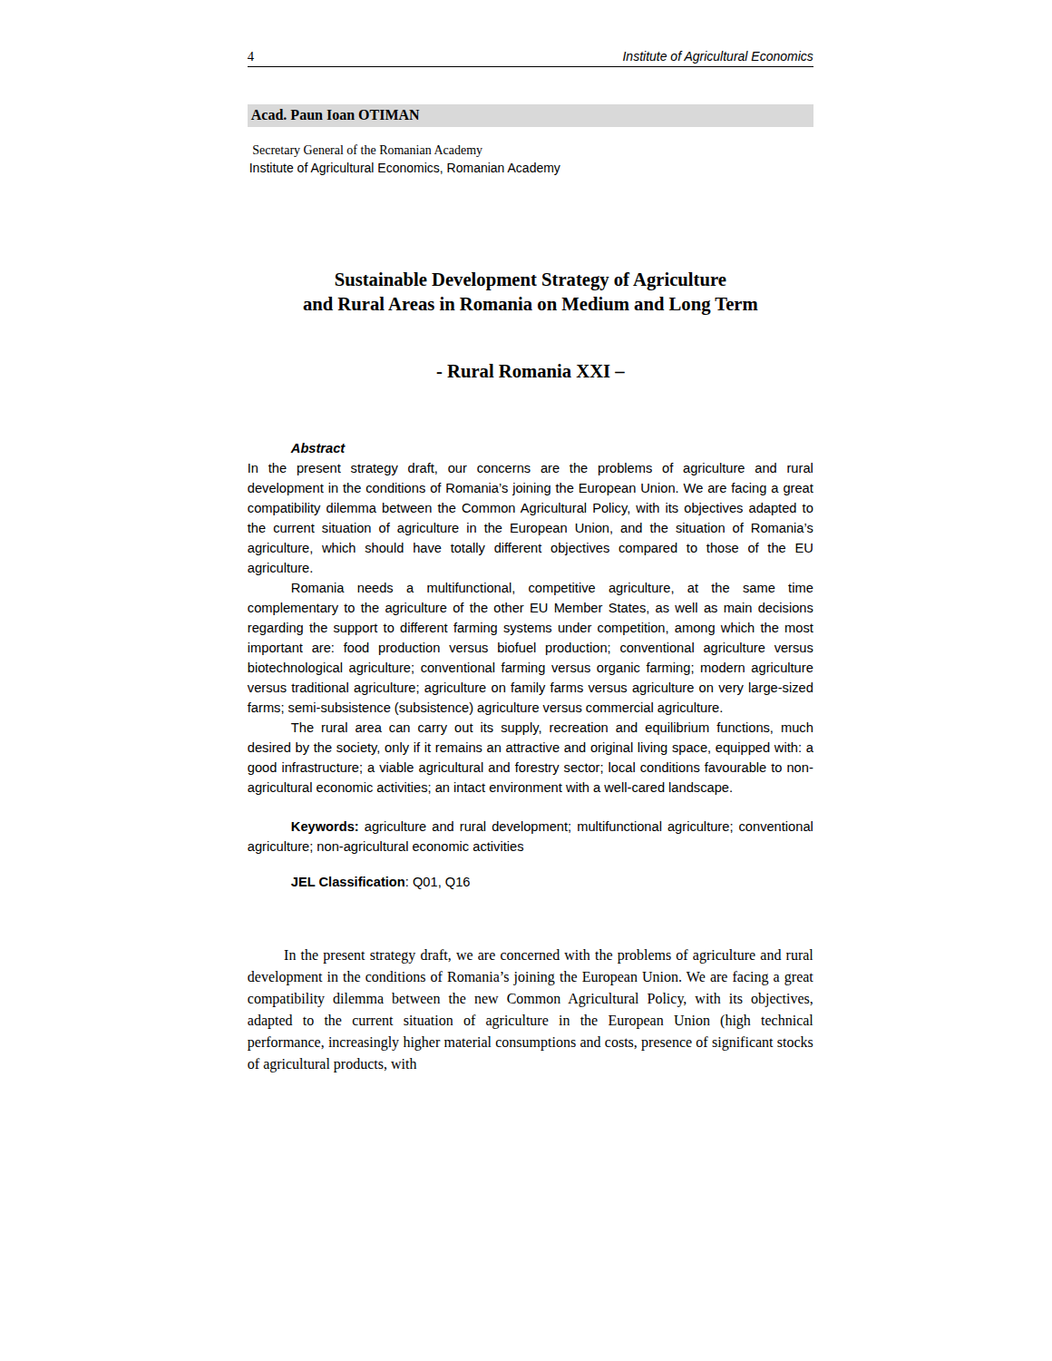4 Institute of Agricultural Economics
Acad. Paun Ioan OTIMAN
Secretary General of the Romanian Academy
Institute of Agricultural Economics, Romanian Academy
Sustainable Development Strategy of Agriculture
and Rural Areas in Romania on Medium and Long Term
- Rural Romania XXI –
Abstract
In the present strategy draft, our concerns are the problems of agriculture and rural development in the conditions of Romania’s joining the European Union. We are facing a great compatibility dilemma between the Common Agricultural Policy, with its objectives adapted to the current situation of agriculture in the European Union, and the situation of Romania’s agriculture, which should have totally different objectives compared to those of the EU agriculture.
Romania needs a multifunctional, competitive agriculture, at the same time complementary to the agriculture of the other EU Member States, as well as main decisions regarding the support to different farming systems under competition, among which the most important are: food production versus biofuel production; conventional agriculture versus biotechnological agriculture; conventional farming versus organic farming; modern agriculture versus traditional agriculture; agriculture on family farms versus agriculture on very large-sized farms; semi-subsistence (subsistence) agriculture versus commercial agriculture.
The rural area can carry out its supply, recreation and equilibrium functions, much desired by the society, only if it remains an attractive and original living space, equipped with: a good infrastructure; a viable agricultural and forestry sector; local conditions favourable to non-agricultural economic activities; an intact environment with a well-cared landscape.
Keywords: agriculture and rural development; multifunctional agriculture; conventional agriculture; non-agricultural economic activities
JEL Classification: Q01, Q16
In the present strategy draft, we are concerned with the problems of agriculture and rural development in the conditions of Romania’s joining the European Union. We are facing a great compatibility dilemma between the new Common Agricultural Policy, with its objectives, adapted to the current situation of agriculture in the European Union (high technical performance, increasingly higher material consumptions and costs, presence of significant stocks of agricultural products, with